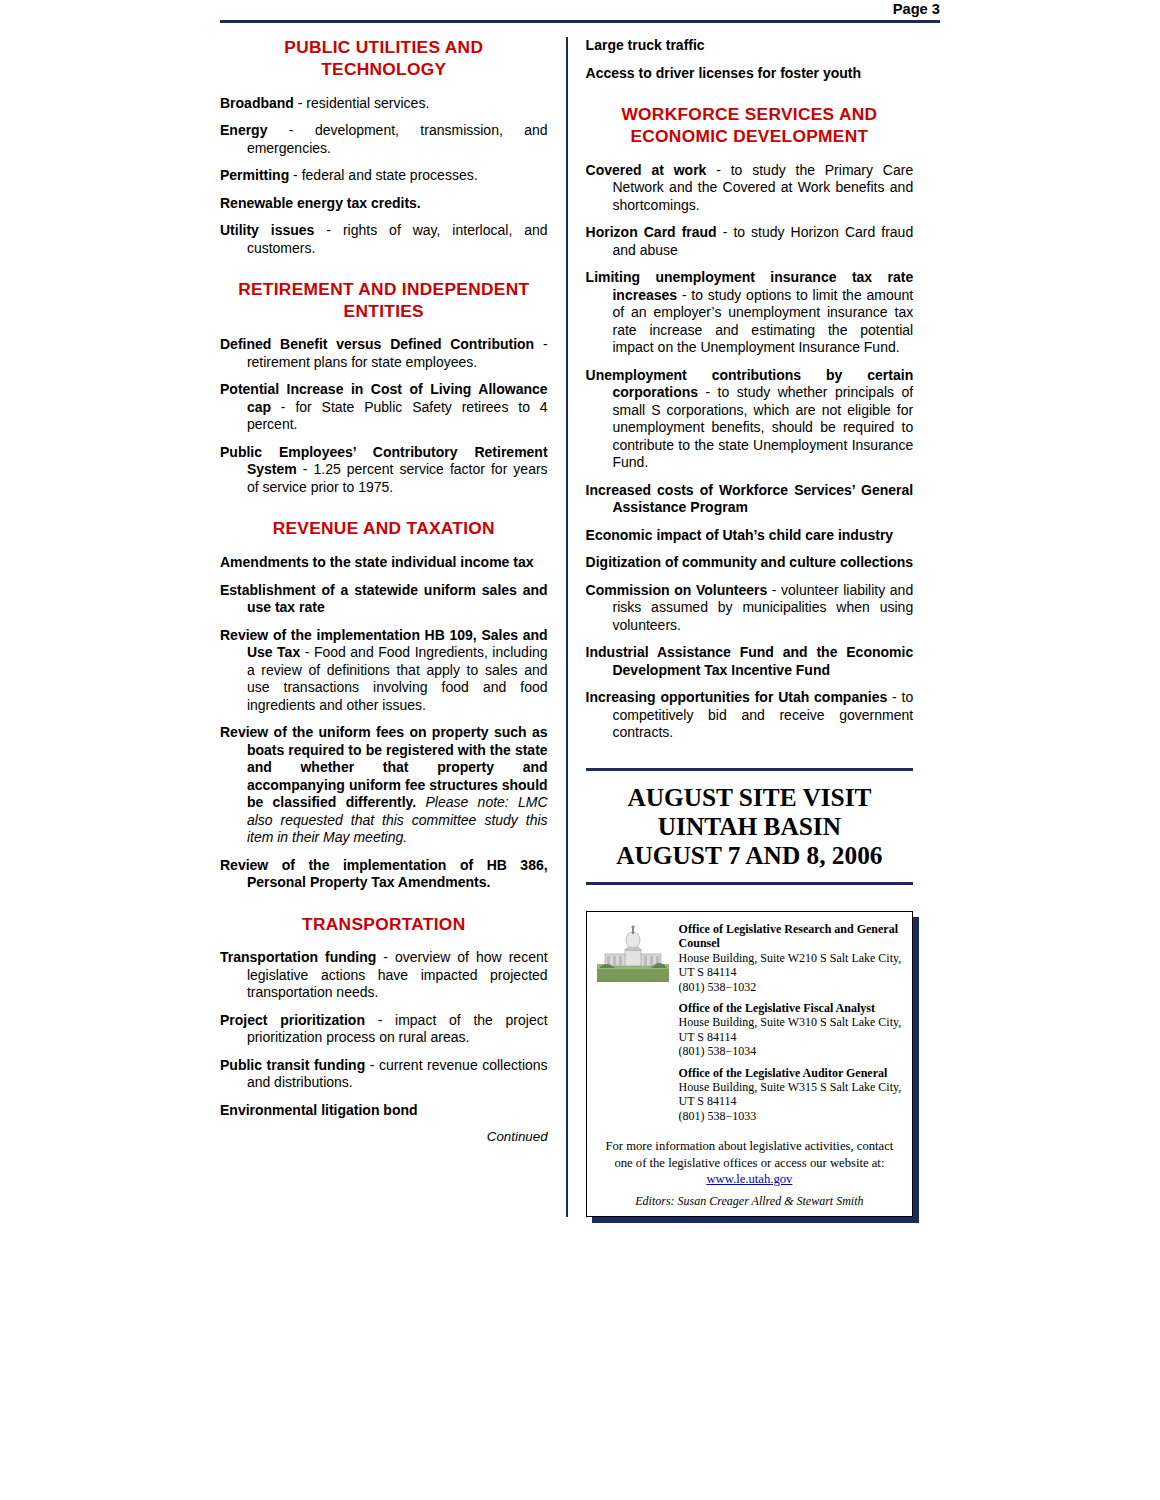Page 3
PUBLIC UTILITIES AND TECHNOLOGY
Broadband - residential services.
Energy - development, transmission, and emergencies.
Permitting - federal and state processes.
Renewable energy tax credits.
Utility issues - rights of way, interlocal, and customers.
RETIREMENT AND INDEPENDENT ENTITIES
Defined Benefit versus Defined Contribution - retirement plans for state employees.
Potential Increase in Cost of Living Allowance cap - for State Public Safety retirees to 4 percent.
Public Employees’ Contributory Retirement System - 1.25 percent service factor for years of service prior to 1975.
REVENUE AND TAXATION
Amendments to the state individual income tax
Establishment of a statewide uniform sales and use tax rate
Review of the implementation HB 109, Sales and Use Tax - Food and Food Ingredients, including a review of definitions that apply to sales and use transactions involving food and food ingredients and other issues.
Review of the uniform fees on property such as boats required to be registered with the state and whether that property and accompanying uniform fee structures should be classified differently. Please note: LMC also requested that this committee study this item in their May meeting.
Review of the implementation of HB 386, Personal Property Tax Amendments.
TRANSPORTATION
Transportation funding - overview of how recent legislative actions have impacted projected transportation needs.
Project prioritization - impact of the project prioritization process on rural areas.
Public transit funding - current revenue collections and distributions.
Environmental litigation bond
Continued
Large truck traffic
Access to driver licenses for foster youth
WORKFORCE SERVICES AND ECONOMIC DEVELOPMENT
Covered at work - to study the Primary Care Network and the Covered at Work benefits and shortcomings.
Horizon Card fraud - to study Horizon Card fraud and abuse
Limiting unemployment insurance tax rate increases - to study options to limit the amount of an employer’s unemployment insurance tax rate increase and estimating the potential impact on the Unemployment Insurance Fund.
Unemployment contributions by certain corporations - to study whether principals of small S corporations, which are not eligible for unemployment benefits, should be required to contribute to the state Unemployment Insurance Fund.
Increased costs of Workforce Services’ General Assistance Program
Economic impact of Utah’s child care industry
Digitization of community and culture collections
Commission on Volunteers - volunteer liability and risks assumed by municipalities when using volunteers.
Industrial Assistance Fund and the Economic Development Tax Incentive Fund
Increasing opportunities for Utah companies - to competitively bid and receive government contracts.
AUGUST SITE VISIT
UINTAH BASIN
AUGUST 7 AND 8, 2006
Office of Legislative Research and General Counsel
House Building, Suite W210 S Salt Lake City, UT S 84114
(801) 538−1032
Office of the Legislative Fiscal Analyst
House Building, Suite W310 S Salt Lake City, UT S 84114
(801) 538−1034
Office of the Legislative Auditor General
House Building, Suite W315 S Salt Lake City, UT S 84114
(801) 538−1033
For more information about legislative activities, contact one of the legislative offices or access our website at: www.le.utah.gov
Editors: Susan Creager Allred & Stewart Smith